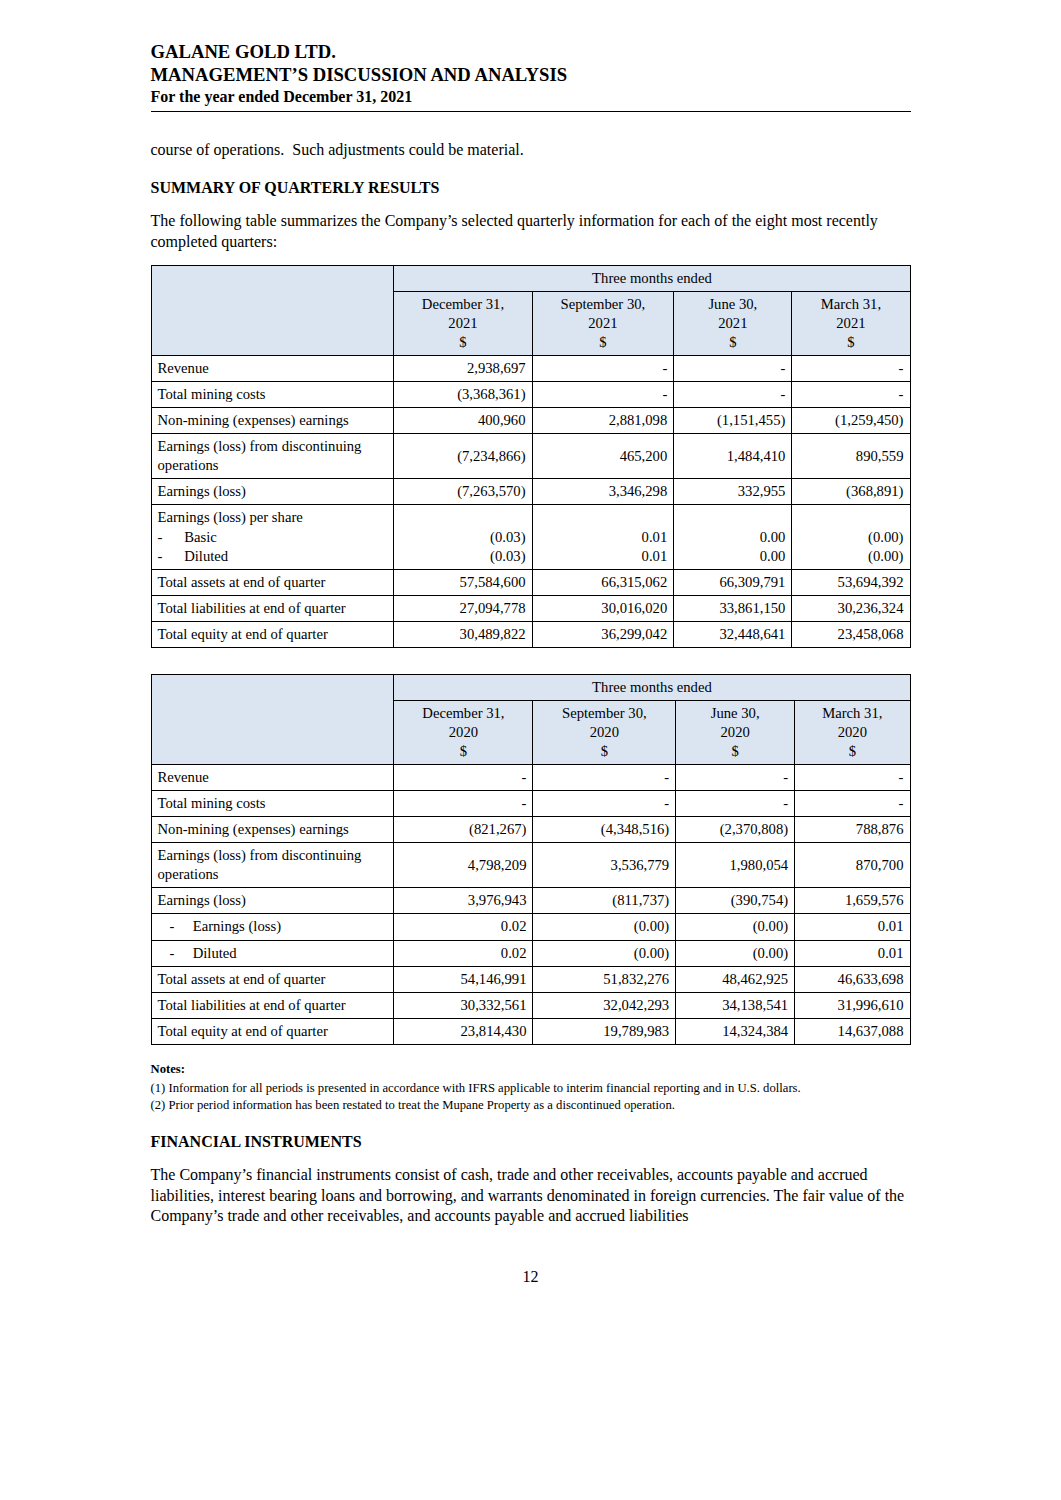GALANE GOLD LTD.
MANAGEMENT’S DISCUSSION AND ANALYSIS
For the year ended December 31, 2021
course of operations. Such adjustments could be material.
SUMMARY OF QUARTERLY RESULTS
The following table summarizes the Company’s selected quarterly information for each of the eight most recently completed quarters:
| | Three months ended |
| --- | --- |
| December 31, 2021 $ | September 30, 2021 $ | June 30, 2021 $ | March 31, 2021 $ |
| Revenue | 2,938,697 | - | - | - |
| Total mining costs | (3,368,361) | - | - | - |
| Non-mining (expenses) earnings | 400,960 | 2,881,098 | (1,151,455) | (1,259,450) |
| Earnings (loss) from discontinuing operations | (7,234,866) | 465,200 | 1,484,410 | 890,559 |
| Earnings (loss) | (7,263,570) | 3,346,298 | 332,955 | (368,891) |
| Earnings (loss) per share - Basic - Diluted | (0.03) (0.03) | 0.01 0.01 | 0.00 0.00 | (0.00) (0.00) |
| Total assets at end of quarter | 57,584,600 | 66,315,062 | 66,309,791 | 53,694,392 |
| Total liabilities at end of quarter | 27,094,778 | 30,016,020 | 33,861,150 | 30,236,324 |
| Total equity at end of quarter | 30,489,822 | 36,299,042 | 32,448,641 | 23,458,068 |
| | Three months ended |
| --- | --- |
| December 31, 2020 $ | September 30, 2020 $ | June 30, 2020 $ | March 31, 2020 $ |
| Revenue | - | - | - | - |
| Total mining costs | - | - | - | - |
| Non-mining (expenses) earnings | (821,267) | (4,348,516) | (2,370,808) | 788,876 |
| Earnings (loss) from discontinuing operations | 4,798,209 | 3,536,779 | 1,980,054 | 870,700 |
| Earnings (loss) | 3,976,943 | (811,737) | (390,754) | 1,659,576 |
| - Earnings (loss) | 0.02 | (0.00) | (0.00) | 0.01 |
| - Diluted | 0.02 | (0.00) | (0.00) | 0.01 |
| Total assets at end of quarter | 54,146,991 | 51,832,276 | 48,462,925 | 46,633,698 |
| Total liabilities at end of quarter | 30,332,561 | 32,042,293 | 34,138,541 | 31,996,610 |
| Total equity at end of quarter | 23,814,430 | 19,789,983 | 14,324,384 | 14,637,088 |
Notes:
(1) Information for all periods is presented in accordance with IFRS applicable to interim financial reporting and in U.S. dollars.
(2) Prior period information has been restated to treat the Mupane Property as a discontinued operation.
FINANCIAL INSTRUMENTS
The Company’s financial instruments consist of cash, trade and other receivables, accounts payable and accrued liabilities, interest bearing loans and borrowing, and warrants denominated in foreign currencies. The fair value of the Company’s trade and other receivables, and accounts payable and accrued liabilities
12